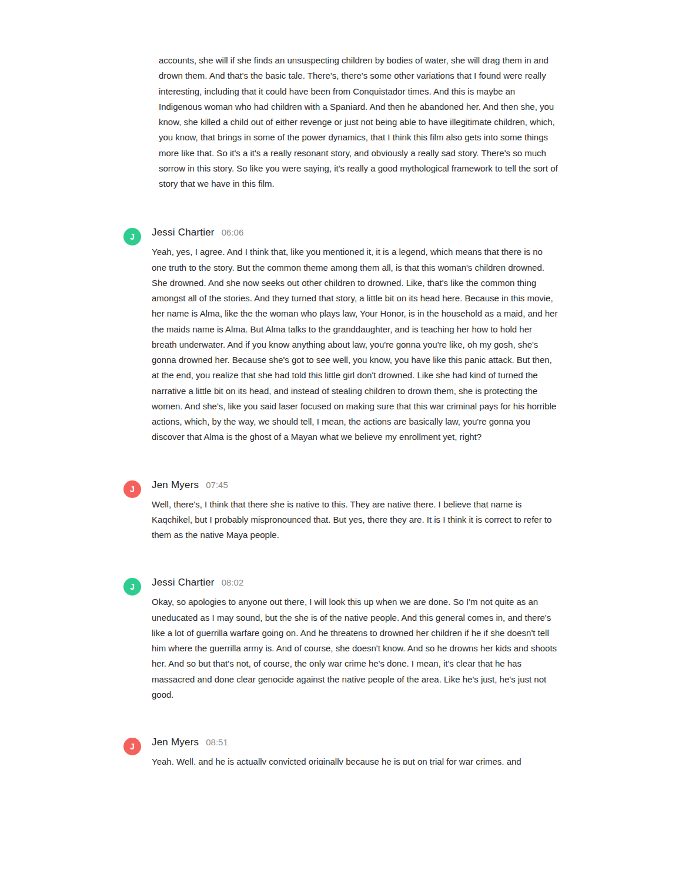accounts, she will if she finds an unsuspecting children by bodies of water, she will drag them in and drown them. And that's the basic tale. There's, there's some other variations that I found were really interesting, including that it could have been from Conquistador times. And this is maybe an Indigenous woman who had children with a Spaniard. And then he abandoned her. And then she, you know, she killed a child out of either revenge or just not being able to have illegitimate children, which, you know, that brings in some of the power dynamics, that I think this film also gets into some things more like that. So it's a it's a really resonant story, and obviously a really sad story. There's so much sorrow in this story. So like you were saying, it's really a good mythological framework to tell the sort of story that we have in this film.
J
Jessi Chartier 06:06
Yeah, yes, I agree. And I think that, like you mentioned it, it is a legend, which means that there is no one truth to the story. But the common theme among them all, is that this woman's children drowned. She drowned. And she now seeks out other children to drowned. Like, that's like the common thing amongst all of the stories. And they turned that story, a little bit on its head here. Because in this movie, her name is Alma, like the the woman who plays law, Your Honor, is in the household as a maid, and her the maids name is Alma. But Alma talks to the granddaughter, and is teaching her how to hold her breath underwater. And if you know anything about law, you're gonna you're like, oh my gosh, she's gonna drowned her. Because she's got to see well, you know, you have like this panic attack. But then, at the end, you realize that she had told this little girl don't drowned. Like she had kind of turned the narrative a little bit on its head, and instead of stealing children to drown them, she is protecting the women. And she's, like you said laser focused on making sure that this war criminal pays for his horrible actions, which, by the way, we should tell, I mean, the actions are basically law, you're gonna you discover that Alma is the ghost of a Mayan what we believe my enrollment yet, right?
J
Jen Myers 07:45
Well, there's, I think that there she is native to this. They are native there. I believe that name is Kaqchikel, but I probably mispronounced that. But yes, there they are. It is I think it is correct to refer to them as the native Maya people.
J
Jessi Chartier 08:02
Okay, so apologies to anyone out there, I will look this up when we are done. So I'm not quite as an uneducated as I may sound, but the she is of the native people. And this general comes in, and there's like a lot of guerrilla warfare going on. And he threatens to drowned her children if he if she doesn't tell him where the guerrilla army is. And of course, she doesn't know. And so he drowns her kids and shoots her. And so but that's not, of course, the only war crime he's done. I mean, it's clear that he has massacred and done clear genocide against the native people of the area. Like he's just, he's just not good.
J
Jen Myers 08:51
Yeah. Well, and he is actually convicted originally because he is put on trial for war crimes, and